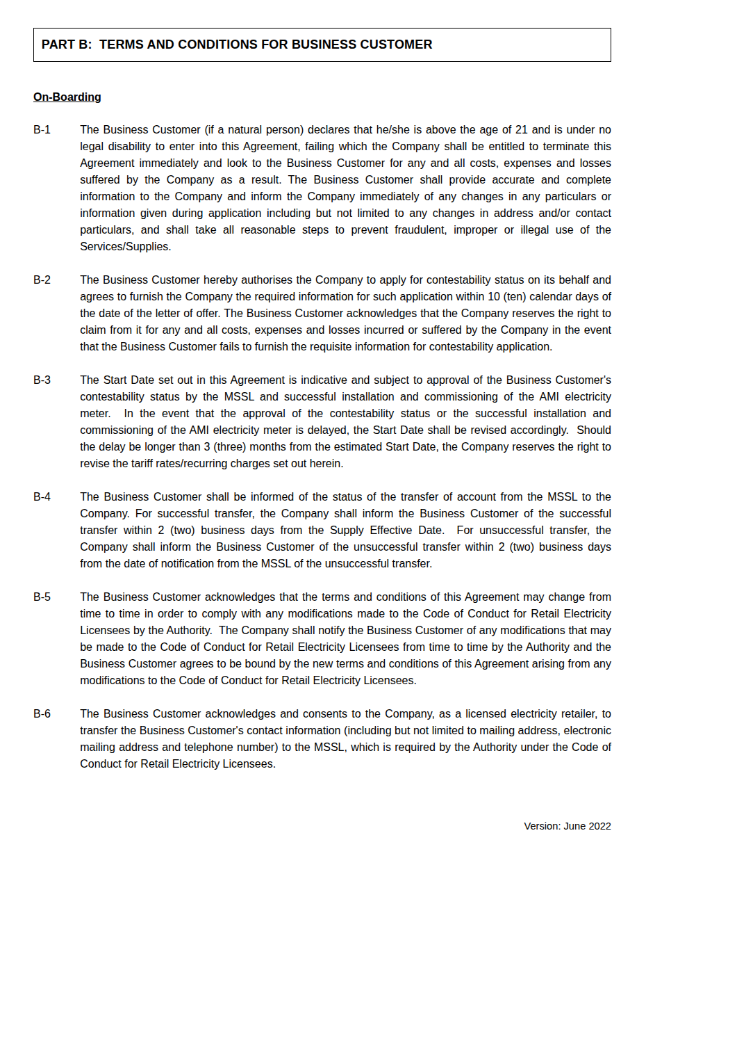PART B: TERMS AND CONDITIONS FOR BUSINESS CUSTOMER
On-Boarding
B-1
The Business Customer (if a natural person) declares that he/she is above the age of 21 and is under no legal disability to enter into this Agreement, failing which the Company shall be entitled to terminate this Agreement immediately and look to the Business Customer for any and all costs, expenses and losses suffered by the Company as a result. The Business Customer shall provide accurate and complete information to the Company and inform the Company immediately of any changes in any particulars or information given during application including but not limited to any changes in address and/or contact particulars, and shall take all reasonable steps to prevent fraudulent, improper or illegal use of the Services/Supplies.
B-2
The Business Customer hereby authorises the Company to apply for contestability status on its behalf and agrees to furnish the Company the required information for such application within 10 (ten) calendar days of the date of the letter of offer. The Business Customer acknowledges that the Company reserves the right to claim from it for any and all costs, expenses and losses incurred or suffered by the Company in the event that the Business Customer fails to furnish the requisite information for contestability application.
B-3
The Start Date set out in this Agreement is indicative and subject to approval of the Business Customer's contestability status by the MSSL and successful installation and commissioning of the AMI electricity meter. In the event that the approval of the contestability status or the successful installation and commissioning of the AMI electricity meter is delayed, the Start Date shall be revised accordingly. Should the delay be longer than 3 (three) months from the estimated Start Date, the Company reserves the right to revise the tariff rates/recurring charges set out herein.
B-4
The Business Customer shall be informed of the status of the transfer of account from the MSSL to the Company. For successful transfer, the Company shall inform the Business Customer of the successful transfer within 2 (two) business days from the Supply Effective Date. For unsuccessful transfer, the Company shall inform the Business Customer of the unsuccessful transfer within 2 (two) business days from the date of notification from the MSSL of the unsuccessful transfer.
B-5
The Business Customer acknowledges that the terms and conditions of this Agreement may change from time to time in order to comply with any modifications made to the Code of Conduct for Retail Electricity Licensees by the Authority. The Company shall notify the Business Customer of any modifications that may be made to the Code of Conduct for Retail Electricity Licensees from time to time by the Authority and the Business Customer agrees to be bound by the new terms and conditions of this Agreement arising from any modifications to the Code of Conduct for Retail Electricity Licensees.
B-6
The Business Customer acknowledges and consents to the Company, as a licensed electricity retailer, to transfer the Business Customer's contact information (including but not limited to mailing address, electronic mailing address and telephone number) to the MSSL, which is required by the Authority under the Code of Conduct for Retail Electricity Licensees.
Version: June 2022